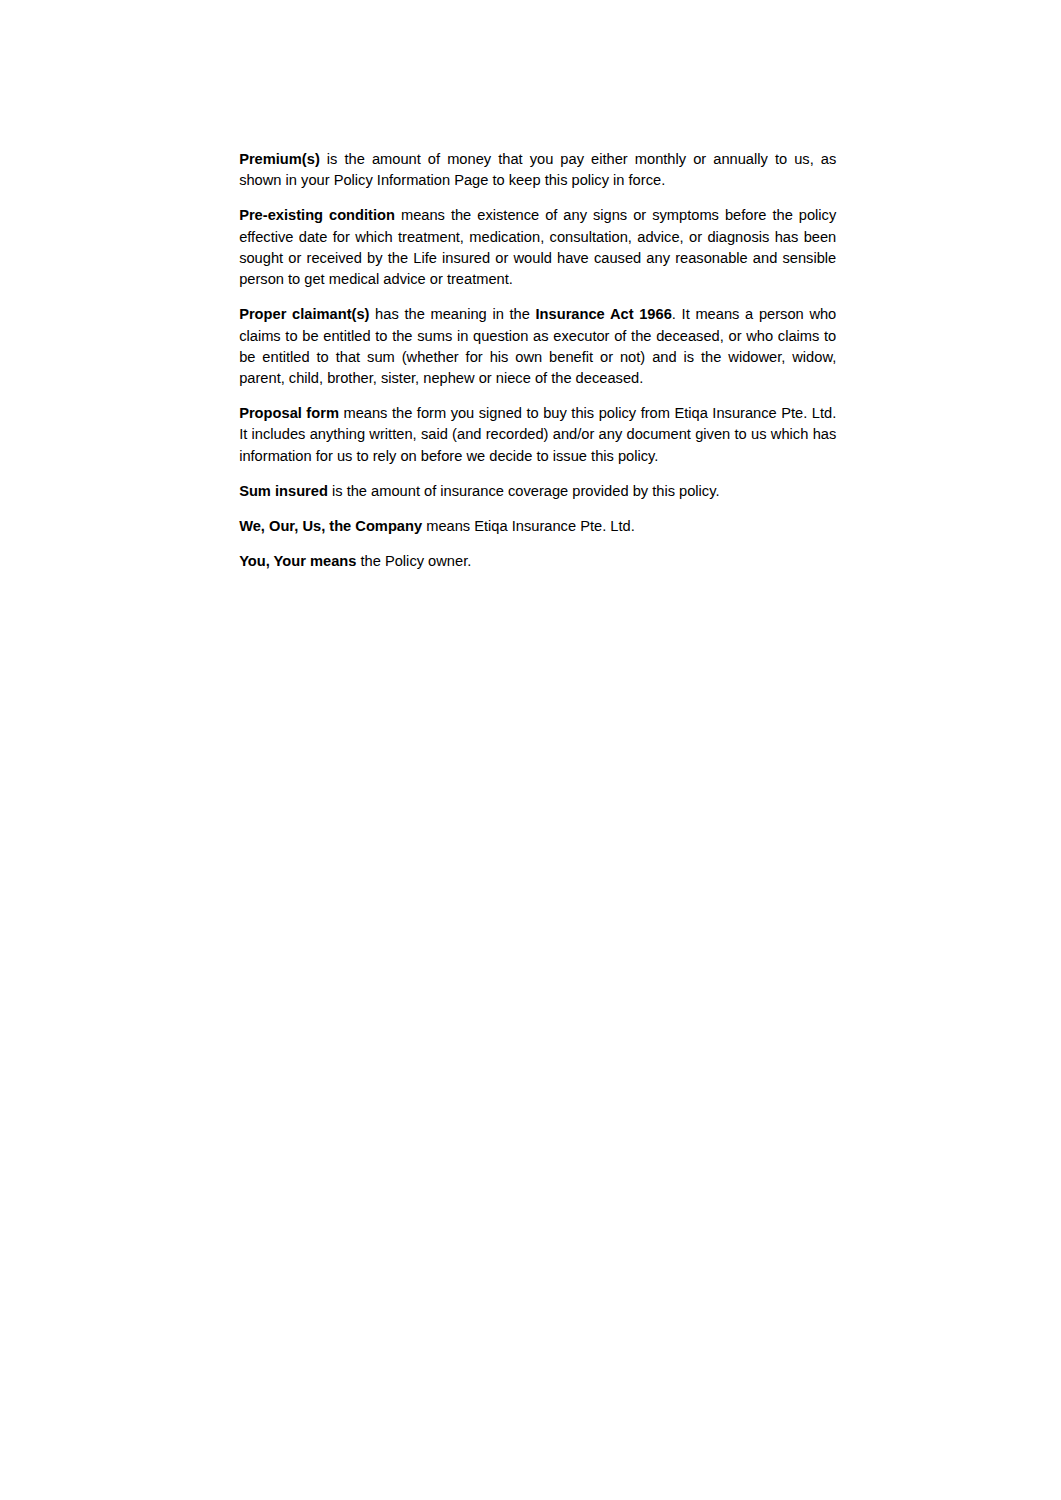Premium(s) is the amount of money that you pay either monthly or annually to us, as shown in your Policy Information Page to keep this policy in force.
Pre-existing condition means the existence of any signs or symptoms before the policy effective date for which treatment, medication, consultation, advice, or diagnosis has been sought or received by the Life insured or would have caused any reasonable and sensible person to get medical advice or treatment.
Proper claimant(s) has the meaning in the Insurance Act 1966. It means a person who claims to be entitled to the sums in question as executor of the deceased, or who claims to be entitled to that sum (whether for his own benefit or not) and is the widower, widow, parent, child, brother, sister, nephew or niece of the deceased.
Proposal form means the form you signed to buy this policy from Etiqa Insurance Pte. Ltd. It includes anything written, said (and recorded) and/or any document given to us which has information for us to rely on before we decide to issue this policy.
Sum insured is the amount of insurance coverage provided by this policy.
We, Our, Us, the Company means Etiqa Insurance Pte. Ltd.
You, Your means the Policy owner.